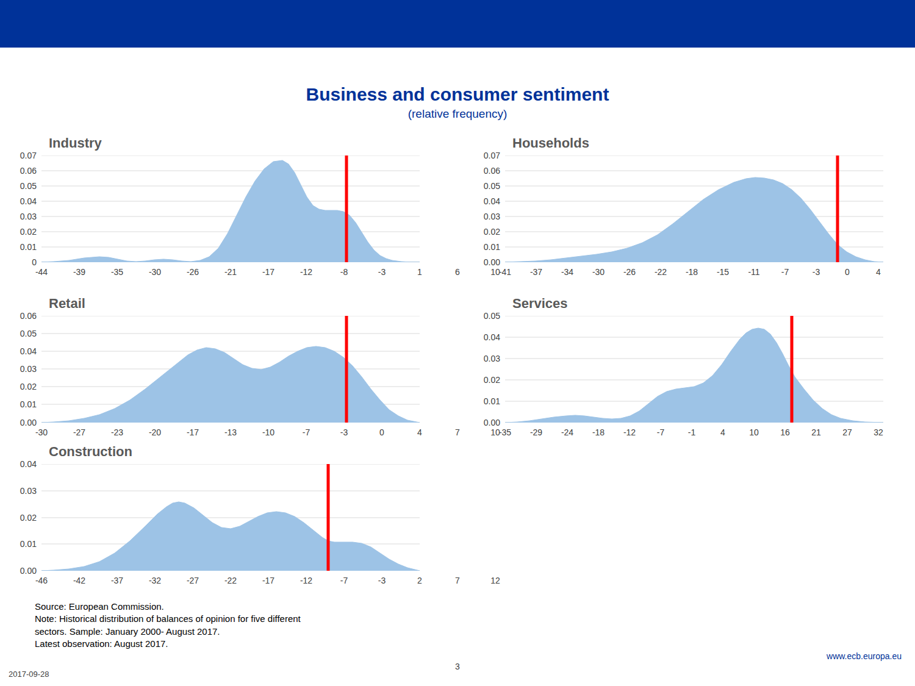Business and consumer sentiment
(relative frequency)
Industry
0.07
0.06
0.05
0.04
0.03
0.02
0.01
0
-44
-39
-35
-30
-26
-21
-17
-12
-8
-3
1
6
10
Households
0.07
0.06
0.05
0.04
0.03
0.02
0.01
0.00
-41
-37
-34
-30
-26
-22
-18
-15
-11
-7
-3
0
4
Retail
0.06
0.05
0.04
0.03
0.02
0.01
0.00
-30
-27
-23
-20
-17
-13
-10
-7
-3
0
4
7
10
Services
0.05
0.04
0.03
0.02
0.01
0.00
-35
-29
-24
-18
-12
-7
-1
4
10
16
21
27
32
Construction
0.04
0.03
0.02
0.01
0.00
-46
-42
-37
-32
-27
-22
-17
-12
-7
-3
2
7
12
Source: European Commission.
Note: Historical distribution of balances of opinion for five different
sectors. Sample: January 2000- August 2017.
Latest observation: August 2017.
www.ecb.europa.eu
3
2017-09-28